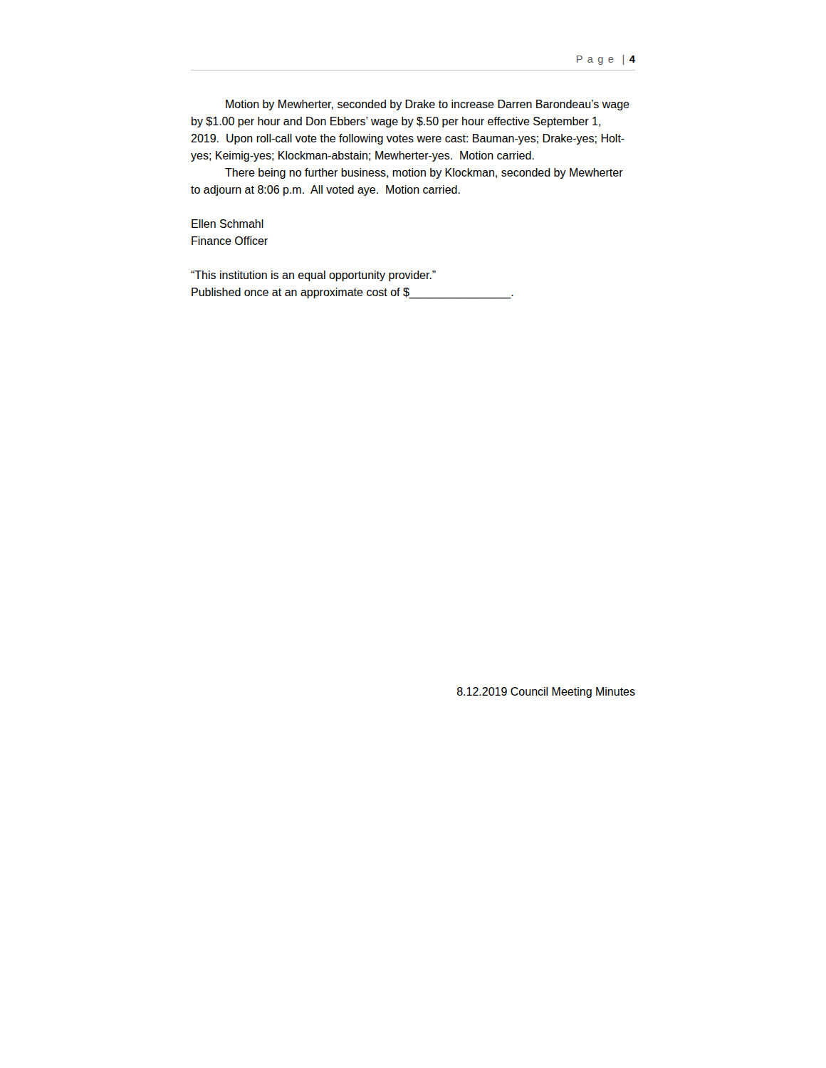P a g e | 4
Motion by Mewherter, seconded by Drake to increase Darren Barondeau’s wage by $1.00 per hour and Don Ebbers’ wage by $.50 per hour effective September 1, 2019. Upon roll-call vote the following votes were cast: Bauman-yes; Drake-yes; Holt-yes; Keimig-yes; Klockman-abstain; Mewherter-yes. Motion carried.
There being no further business, motion by Klockman, seconded by Mewherter to adjourn at 8:06 p.m. All voted aye. Motion carried.
Ellen Schmahl
Finance Officer
“This institution is an equal opportunity provider.”
Published once at an approximate cost of $________________.
8.12.2019 Council Meeting Minutes